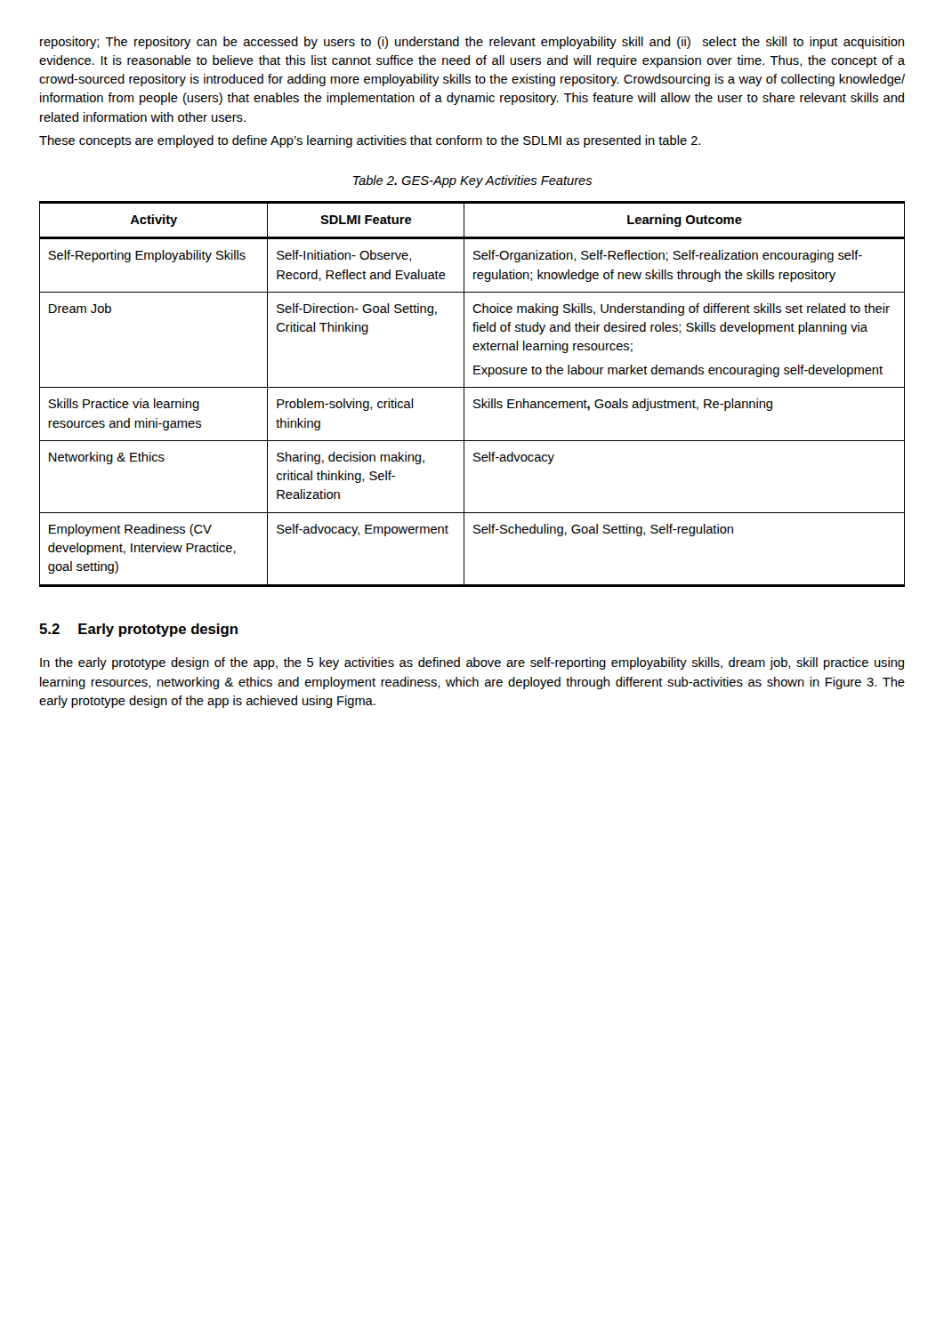repository; The repository can be accessed by users to (i) understand the relevant employability skill and (ii) select the skill to input acquisition evidence. It is reasonable to believe that this list cannot suffice the need of all users and will require expansion over time. Thus, the concept of a crowd-sourced repository is introduced for adding more employability skills to the existing repository. Crowdsourcing is a way of collecting knowledge/ information from people (users) that enables the implementation of a dynamic repository. This feature will allow the user to share relevant skills and related information with other users.
These concepts are employed to define App’s learning activities that conform to the SDLMI as presented in table 2.
Table 2. GES-App Key Activities Features
| Activity | SDLMI Feature | Learning Outcome |
| --- | --- | --- |
| Self-Reporting Employability Skills | Self-Initiation- Observe, Record, Reflect and Evaluate | Self-Organization, Self-Reflection; Self-realization encouraging self-regulation; knowledge of new skills through the skills repository |
| Dream Job | Self-Direction- Goal Setting, Critical Thinking | Choice making Skills, Understanding of different skills set related to their field of study and their desired roles; Skills development planning via external learning resources; Exposure to the labour market demands encouraging self-development |
| Skills Practice via learning resources and mini-games | Problem-solving, critical thinking | Skills Enhancement , Goals adjustment, Re-planning |
| Networking & Ethics | Sharing, decision making, critical thinking, Self-Realization | Self-advocacy |
| Employment Readiness (CV development, Interview Practice, goal setting) | Self-advocacy, Empowerment | Self-Scheduling, Goal Setting, Self-regulation |
5.2 Early prototype design
In the early prototype design of the app, the 5 key activities as defined above are self-reporting employability skills, dream job, skill practice using learning resources, networking & ethics and employment readiness, which are deployed through different sub-activities as shown in Figure 3. The early prototype design of the app is achieved using Figma.